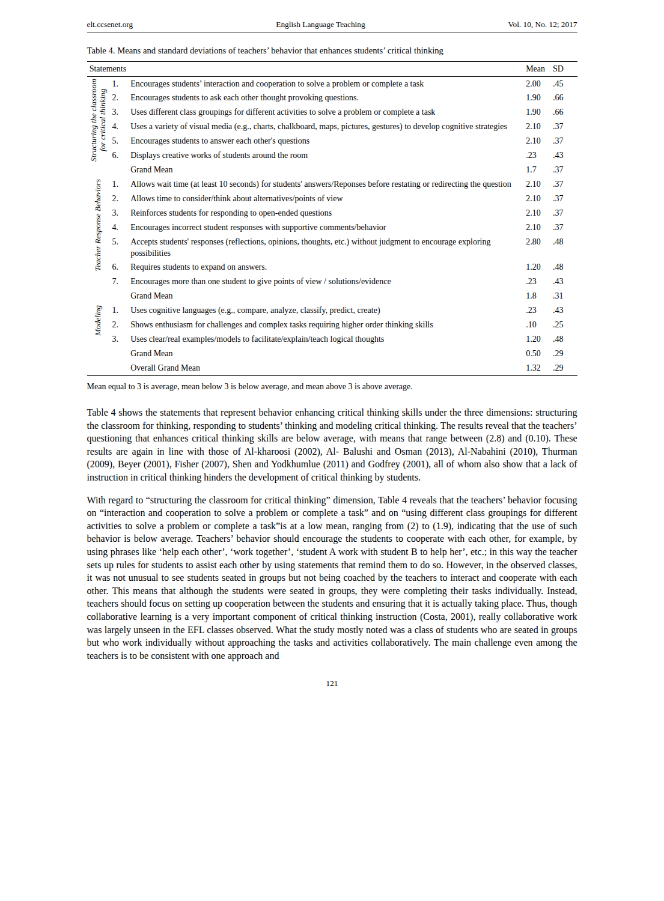elt.ccsenet.org
English Language Teaching
Vol. 10, No. 12; 2017
Table 4. Means and standard deviations of teachers’ behavior that enhances students’ critical thinking
| Statements | Mean | SD |
| --- | --- | --- |
| Structuring the classroom for critical thinking | 1. | Encourages students’ interaction and cooperation to solve a problem or complete a task | 2.00 | .45 |
| 2. | Encourages students to ask each other thought provoking questions. | 1.90 | .66 |
| 3. | Uses different class groupings for different activities to solve a problem or complete a task | 1.90 | .66 |
| 4. | Uses a variety of visual media (e.g., charts, chalkboard, maps, pictures, gestures) to develop cognitive strategies | 2.10 | .37 |
| 5. | Encourages students to answer each other's questions | 2.10 | .37 |
| 6. | Displays creative works of students around the room | .23 | .43 |
| | Grand Mean | 1.7 | .37 |
| Teacher Response Behaviors | 1. | Allows wait time (at least 10 seconds) for students' answers/Reponses before restating or redirecting the question | 2.10 | .37 |
| 2. | Allows time to consider/think about alternatives/points of view | 2.10 | .37 |
| 3. | Reinforces students for responding to open-ended questions | 2.10 | .37 |
| 4. | Encourages incorrect student responses with supportive comments/behavior | 2.10 | .37 |
| 5. | Accepts students' responses (reflections, opinions, thoughts, etc.) without judgment to encourage exploring possibilities | 2.80 | .48 |
| 6. | Requires students to expand on answers. | 1.20 | .48 |
| 7. | Encourages more than one student to give points of view / solutions/evidence | .23 | .43 |
| | Grand Mean | 1.8 | .31 |
| Modeling | 1. | Uses cognitive languages (e.g., compare, analyze, classify, predict, create) | .23 | .43 |
| 2. | Shows enthusiasm for challenges and complex tasks requiring higher order thinking skills | .10 | .25 |
| 3. | Uses clear/real examples/models to facilitate/explain/teach logical thoughts | 1.20 | .48 |
| | Grand Mean | 0.50 | .29 |
| | | Overall Grand Mean | 1.32 | .29 |
Mean equal to 3 is average, mean below 3 is below average, and mean above 3 is above average.
Table 4 shows the statements that represent behavior enhancing critical thinking skills under the three dimensions: structuring the classroom for thinking, responding to students’ thinking and modeling critical thinking. The results reveal that the teachers’ questioning that enhances critical thinking skills are below average, with means that range between (2.8) and (0.10). These results are again in line with those of Al-kharoosi (2002), Al- Balushi and Osman (2013), Al-Nabahini (2010), Thurman (2009), Beyer (2001), Fisher (2007), Shen and Yodkhumlue (2011) and Godfrey (2001), all of whom also show that a lack of instruction in critical thinking hinders the development of critical thinking by students.
With regard to “structuring the classroom for critical thinking” dimension, Table 4 reveals that the teachers’ behavior focusing on “interaction and cooperation to solve a problem or complete a task” and on “using different class groupings for different activities to solve a problem or complete a task”is at a low mean, ranging from (2) to (1.9), indicating that the use of such behavior is below average. Teachers’ behavior should encourage the students to cooperate with each other, for example, by using phrases like ‘help each other’, ‘work together’, ‘student A work with student B to help her’, etc.; in this way the teacher sets up rules for students to assist each other by using statements that remind them to do so. However, in the observed classes, it was not unusual to see students seated in groups but not being coached by the teachers to interact and cooperate with each other. This means that although the students were seated in groups, they were completing their tasks individually. Instead, teachers should focus on setting up cooperation between the students and ensuring that it is actually taking place. Thus, though collaborative learning is a very important component of critical thinking instruction (Costa, 2001), really collaborative work was largely unseen in the EFL classes observed. What the study mostly noted was a class of students who are seated in groups but who work individually without approaching the tasks and activities collaboratively. The main challenge even among the teachers is to be consistent with one approach and
121